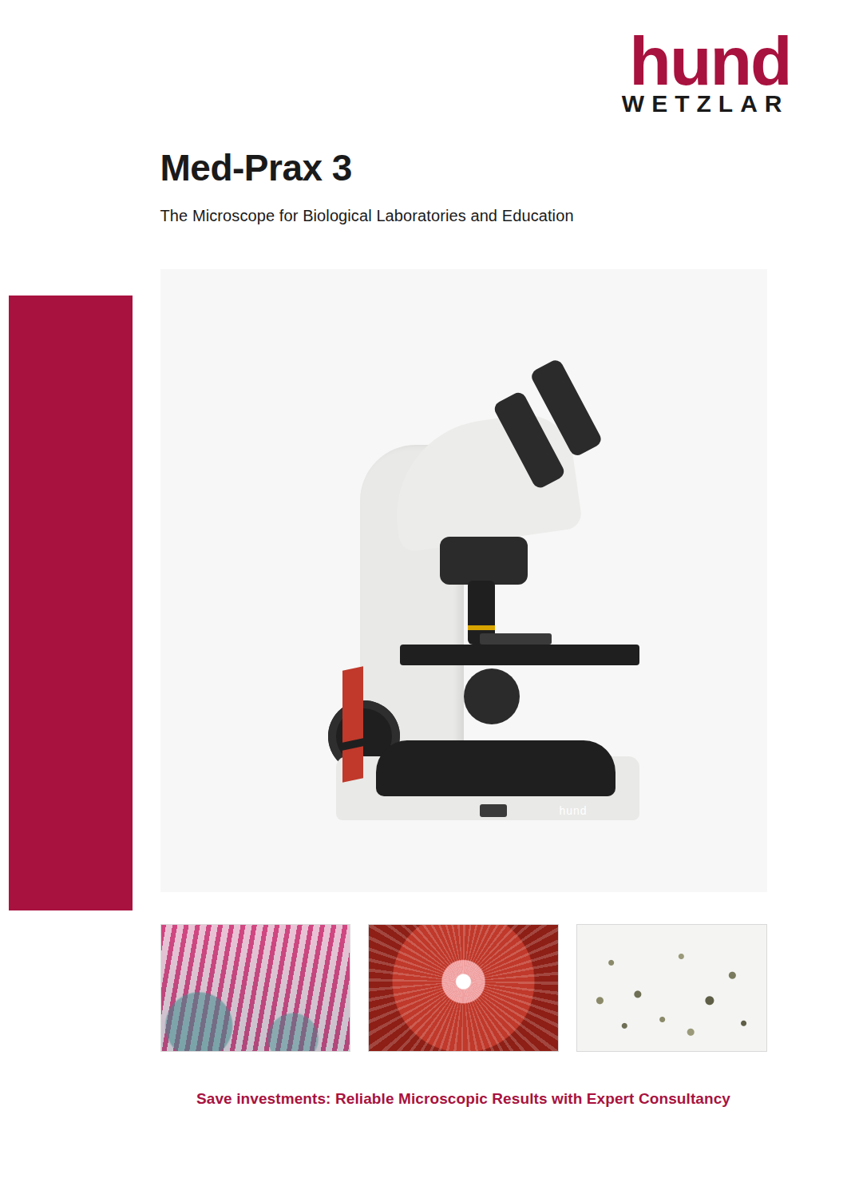hund
WETZLAR
Med-Prax 3
The Microscope for Biological Laboratories and Education
hund
Save investments: Reliable Microscopic Results with Expert Consultancy